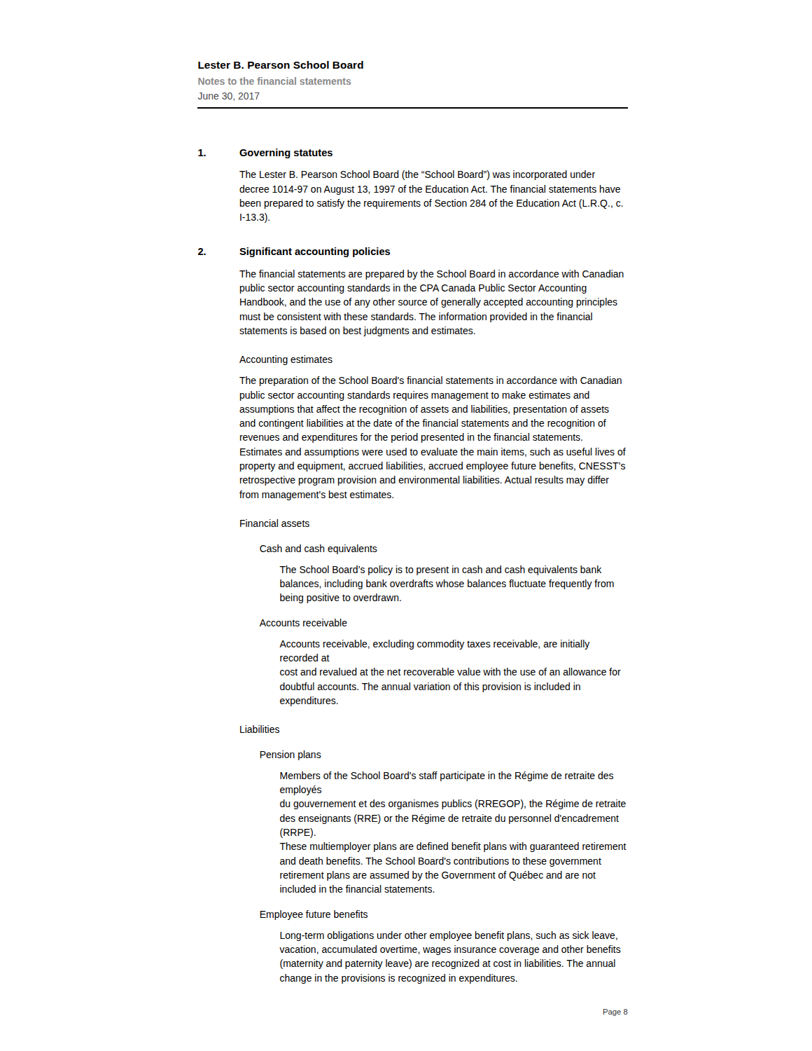Lester B. Pearson School Board
Notes to the financial statements
June 30, 2017
1.
Governing statutes
The Lester B. Pearson School Board (the “School Board”) was incorporated under
decree 1014-97 on August 13, 1997 of the Education Act. The financial statements have been prepared to satisfy the requirements of Section 284 of the Education Act (L.R.Q., c. I-13.3).
2.
Significant accounting policies
The financial statements are prepared by the School Board in accordance with Canadian public sector accounting standards in the CPA Canada Public Sector Accounting Handbook, and the use of any other source of generally accepted accounting principles must be consistent with these standards. The information provided in the financial statements is based on best judgments and estimates.
Accounting estimates
The preparation of the School Board's financial statements in accordance with Canadian public sector accounting standards requires management to make estimates and assumptions that affect the recognition of assets and liabilities, presentation of assets and contingent liabilities at the date of the financial statements and the recognition of revenues and expenditures for the period presented in the financial statements. Estimates and assumptions were used to evaluate the main items, such as useful lives of property and equipment, accrued liabilities, accrued employee future benefits, CNESST’s retrospective program provision and environmental liabilities. Actual results may differ from management's best estimates.
Financial assets
Cash and cash equivalents
The School Board’s policy is to present in cash and cash equivalents bank balances, including bank overdrafts whose balances fluctuate frequently from being positive to overdrawn.
Accounts receivable
Accounts receivable, excluding commodity taxes receivable, are initially recorded at
cost and revalued at the net recoverable value with the use of an allowance for doubtful accounts. The annual variation of this provision is included in expenditures.
Liabilities
Pension plans
Members of the School Board's staff participate in the Régime de retraite des employés
du gouvernement et des organismes publics (RREGOP), the Régime de retraite des enseignants (RRE) or the Régime de retraite du personnel d'encadrement (RRPE).
These multiemployer plans are defined benefit plans with guaranteed retirement and death benefits. The School Board's contributions to these government retirement plans are assumed by the Government of Québec and are not included in the financial statements.
Employee future benefits
Long-term obligations under other employee benefit plans, such as sick leave, vacation, accumulated overtime, wages insurance coverage and other benefits (maternity and paternity leave) are recognized at cost in liabilities. The annual change in the provisions is recognized in expenditures.
Page 8